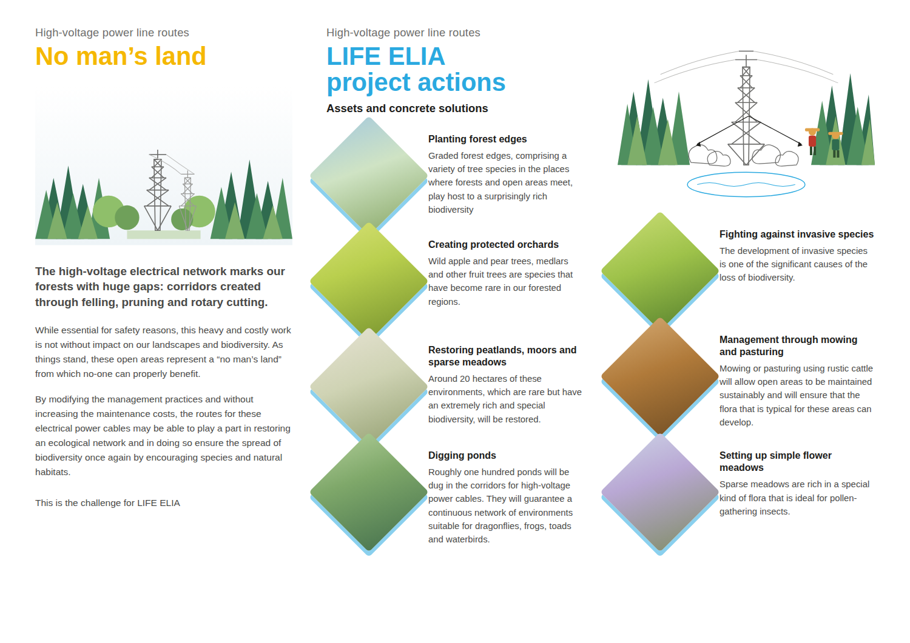High-voltage power line routes
No man’s land
The high-voltage electrical network marks our forests with huge gaps: corridors created through felling, pruning and rotary cutting.
While essential for safety reasons, this heavy and costly work is not without impact on our landscapes and biodiversity. As things stand, these open areas represent a “no man’s land” from which no-one can properly benefit.
By modifying the management practices and without increasing the maintenance costs, the routes for these electrical power cables may be able to play a part in restoring an ecological network and in doing so ensure the spread of biodiversity once again by encouraging species and natural habitats.
This is the challenge for LIFE ELIA
High-voltage power line routes
LIFE ELIA
project actions
Assets and concrete solutions
Planting forest edges
Graded forest edges, comprising a variety of tree species in the places where forests and open areas meet, play host to a surprisingly rich biodiversity
Creating protected orchards
Wild apple and pear trees, medlars and other fruit trees are species that have become rare in our forested regions.
Restoring peatlands, moors and sparse meadows
Around 20 hectares of these environments, which are rare but have an extremely rich and special biodiversity, will be restored.
Digging ponds
Roughly one hundred ponds will be dug in the corridors for high-voltage power cables. They will guarantee a continuous network of environments suitable for dragonflies, frogs, toads and waterbirds.
Fighting against invasive species
The development of invasive species is one of the significant causes of the loss of biodiversity.
Management through mowing and pasturing
Mowing or pasturing using rustic cattle will allow open areas to be maintained sustainably and will ensure that the flora that is typical for these areas can develop.
Setting up simple flower meadows
Sparse meadows are rich in a special kind of flora that is ideal for pollen-gathering insects.